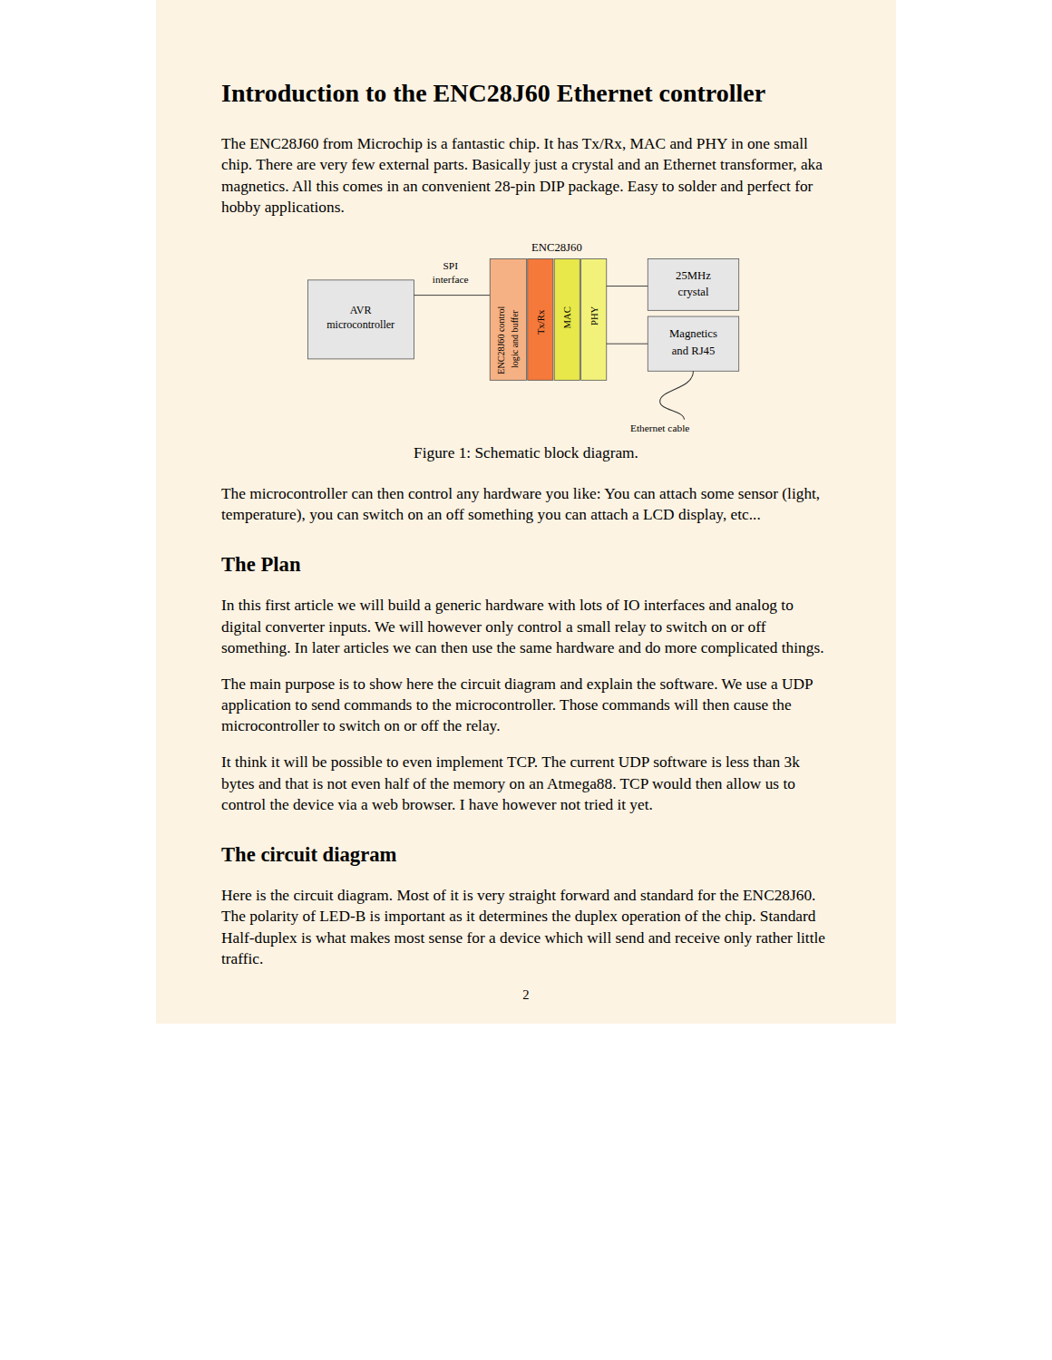Introduction to the ENC28J60 Ethernet controller
The ENC28J60 from Microchip is a fantastic chip. It has Tx/Rx, MAC and PHY in one small chip. There are very few external parts. Basically just a crystal and an Ethernet transformer, aka magnetics. All this comes in an convenient 28-pin DIP package. Easy to solder and perfect for hobby applications.
ENC28J60 AVR microcontroller SPI interface ENC28J60 control logic and buffer Tx/Rx MAC PHY 25MHz crystal Magnetics and RJ45 Ethernet cable
Figure 1: Schematic block diagram.
The microcontroller can then control any hardware you like: You can attach some sensor (light, temperature), you can switch on an off something you can attach a LCD display, etc...
The Plan
In this first article we will build a generic hardware with lots of IO interfaces and analog to digital converter inputs. We will however only control a small relay to switch on or off something. In later articles we can then use the same hardware and do more complicated things.
The main purpose is to show here the circuit diagram and explain the software. We use a UDP application to send commands to the microcontroller. Those commands will then cause the microcontroller to switch on or off the relay.
It think it will be possible to even implement TCP. The current UDP software is less than 3k bytes and that is not even half of the memory on an Atmega88. TCP would then allow us to control the device via a web browser. I have however not tried it yet.
The circuit diagram
Here is the circuit diagram. Most of it is very straight forward and standard for the ENC28J60. The polarity of LED-B is important as it determines the duplex operation of the chip. Standard Half-duplex is what makes most sense for a device which will send and receive only rather little traffic.
2